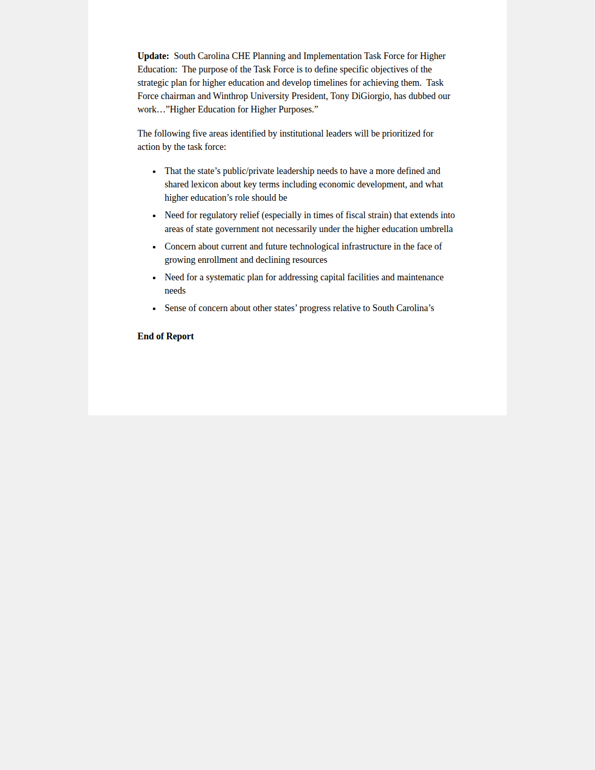Update: South Carolina CHE Planning and Implementation Task Force for Higher Education: The purpose of the Task Force is to define specific objectives of the strategic plan for higher education and develop timelines for achieving them. Task Force chairman and Winthrop University President, Tony DiGiorgio, has dubbed our work…”Higher Education for Higher Purposes.”
The following five areas identified by institutional leaders will be prioritized for action by the task force:
That the state’s public/private leadership needs to have a more defined and shared lexicon about key terms including economic development, and what higher education’s role should be
Need for regulatory relief (especially in times of fiscal strain) that extends into areas of state government not necessarily under the higher education umbrella
Concern about current and future technological infrastructure in the face of growing enrollment and declining resources
Need for a systematic plan for addressing capital facilities and maintenance needs
Sense of concern about other states’ progress relative to South Carolina’s
End of Report